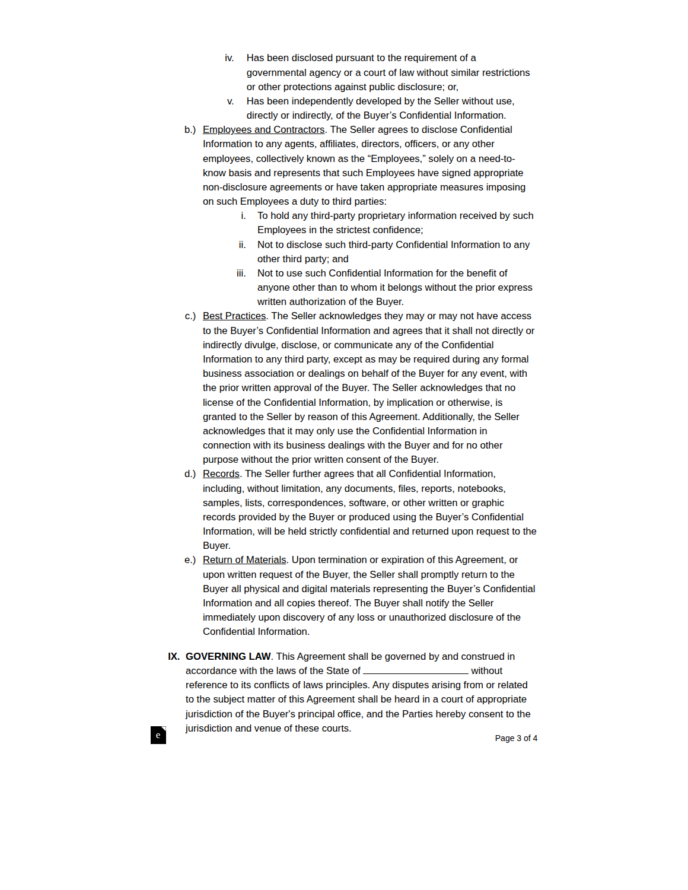iv.
Has been disclosed pursuant to the requirement of a governmental agency or a court of law without similar restrictions or other protections against public disclosure; or,
v.
Has been independently developed by the Seller without use, directly or indirectly, of the Buyer’s Confidential Information.
b.)
Employees and Contractors. The Seller agrees to disclose Confidential Information to any agents, affiliates, directors, officers, or any other employees, collectively known as the “Employees,” solely on a need-to-know basis and represents that such Employees have signed appropriate non-disclosure agreements or have taken appropriate measures imposing on such Employees a duty to third parties:
i.
To hold any third-party proprietary information received by such Employees in the strictest confidence;
ii.
Not to disclose such third-party Confidential Information to any other third party; and
iii.
Not to use such Confidential Information for the benefit of anyone other than to whom it belongs without the prior express written authorization of the Buyer.
c.)
Best Practices. The Seller acknowledges they may or may not have access to the Buyer’s Confidential Information and agrees that it shall not directly or indirectly divulge, disclose, or communicate any of the Confidential Information to any third party, except as may be required during any formal business association or dealings on behalf of the Buyer for any event, with the prior written approval of the Buyer. The Seller acknowledges that no license of the Confidential Information, by implication or otherwise, is granted to the Seller by reason of this Agreement. Additionally, the Seller acknowledges that it may only use the Confidential Information in connection with its business dealings with the Buyer and for no other purpose without the prior written consent of the Buyer.
d.)
Records. The Seller further agrees that all Confidential Information, including, without limitation, any documents, files, reports, notebooks, samples, lists, correspondences, software, or other written or graphic records provided by the Buyer or produced using the Buyer’s Confidential Information, will be held strictly confidential and returned upon request to the Buyer.
e.)
Return of Materials. Upon termination or expiration of this Agreement, or upon written request of the Buyer, the Seller shall promptly return to the Buyer all physical and digital materials representing the Buyer’s Confidential Information and all copies thereof. The Buyer shall notify the Seller immediately upon discovery of any loss or unauthorized disclosure of the Confidential Information.
IX.
GOVERNING LAW. This Agreement shall be governed by and construed in accordance with the laws of the State of without reference to its conflicts of laws principles. Any disputes arising from or related to the subject matter of this Agreement shall be heard in a court of appropriate jurisdiction of the Buyer's principal office, and the Parties hereby consent to the jurisdiction and venue of these courts.
e
Page 3 of 4